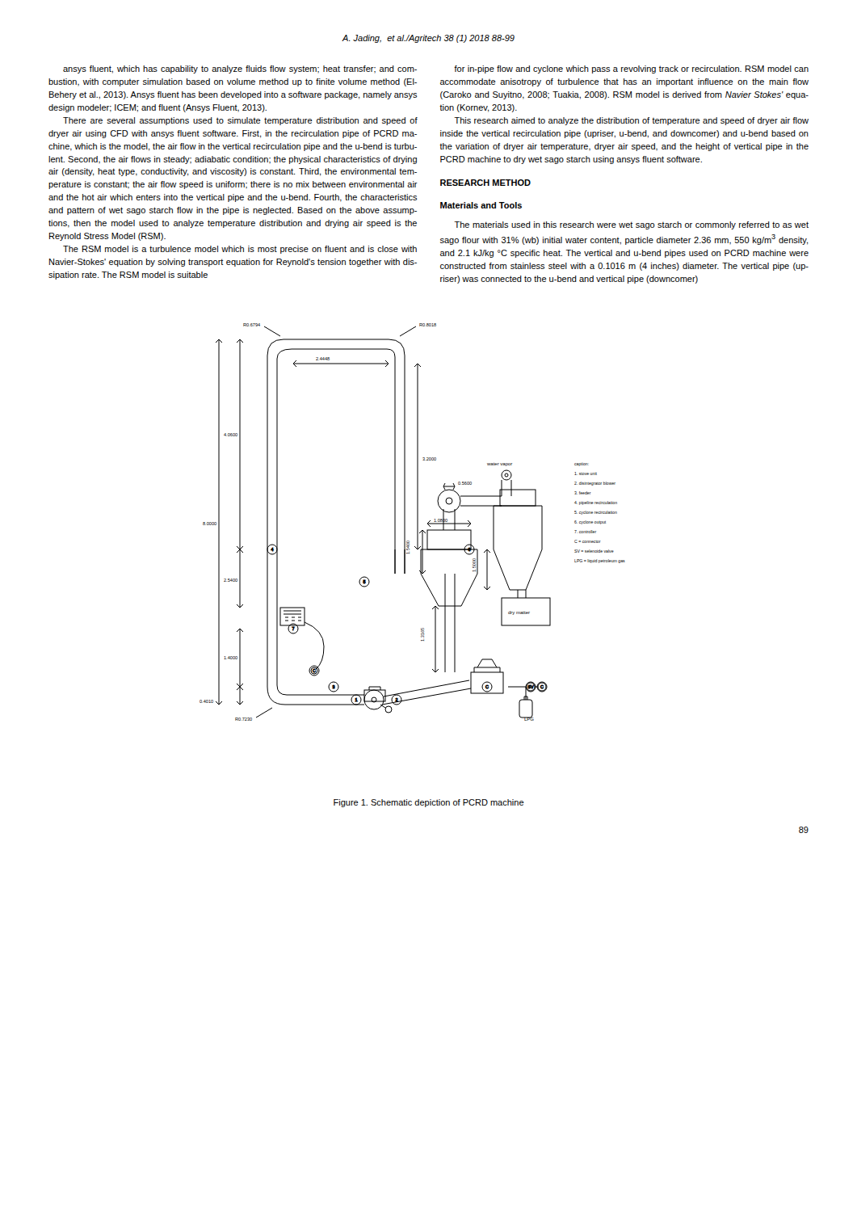A. Jading, et al./Agritech 38 (1) 2018 88-99
ansys fluent, which has capability to analyze fluids flow system; heat transfer; and combustion, with computer simulation based on volume method up to finite volume method (El-Behery et al., 2013). Ansys fluent has been developed into a software package, namely ansys design modeler; ICEM; and fluent (Ansys Fluent, 2013).
There are several assumptions used to simulate temperature distribution and speed of dryer air using CFD with ansys fluent software. First, in the recirculation pipe of PCRD machine, which is the model, the air flow in the vertical recirculation pipe and the u-bend is turbulent. Second, the air flows in steady; adiabatic condition; the physical characteristics of drying air (density, heat type, conductivity, and viscosity) is constant. Third, the environmental temperature is constant; the air flow speed is uniform; there is no mix between environmental air and the hot air which enters into the vertical pipe and the u-bend. Fourth, the characteristics and pattern of wet sago starch flow in the pipe is neglected. Based on the above assumptions, then the model used to analyze temperature distribution and drying air speed is the Reynold Stress Model (RSM).
The RSM model is a turbulence model which is most precise on fluent and is close with Navier-Stokes' equation by solving transport equation for Reynold's tension together with dissipation rate. The RSM model is suitable
for in-pipe flow and cyclone which pass a revolving track or recirculation. RSM model can accommodate anisotropy of turbulence that has an important influence on the main flow (Caroko and Suyitno, 2008; Tuakia, 2008). RSM model is derived from Navier Stokes' equation (Kornev, 2013).
This research aimed to analyze the distribution of temperature and speed of dryer air flow inside the vertical recirculation pipe (upriser, u-bend, and downcomer) and u-bend based on the variation of dryer air temperature, dryer air speed, and the height of vertical pipe in the PCRD machine to dry wet sago starch using ansys fluent software.
RESEARCH METHOD
Materials and Tools
The materials used in this research were wet sago starch or commonly referred to as wet sago flour with 31% (wb) initial water content, particle diameter 2.36 mm, 550 kg/m3 density, and 2.1 kJ/kg °C specific heat. The vertical and u-bend pipes used on PCRD machine were constructed from stainless steel with a 0.1016 m (4 inches) diameter. The vertical pipe (upriser) was connected to the u-bend and vertical pipe (downcomer)
4 5 7 C 3 1 2 6 C SV C R0.6794 R0.8018 2.4448 3.2000 4.0600 8.0000 2.5400 1.4000 0.4010 R0.7230 0.5600 1.0800 1.5400 1.5000 1.3165 water vapor dry matter LPG caption: 1. stove unit 2. disintegrator blower 3. feeder 4. pipeline recirculation 5. cyclone recirculation 6. cyclone output 7. controller C = connector SV = selenoide valve LPG = liquid petroleum gas
Figure 1. Schematic depiction of PCRD machine
89